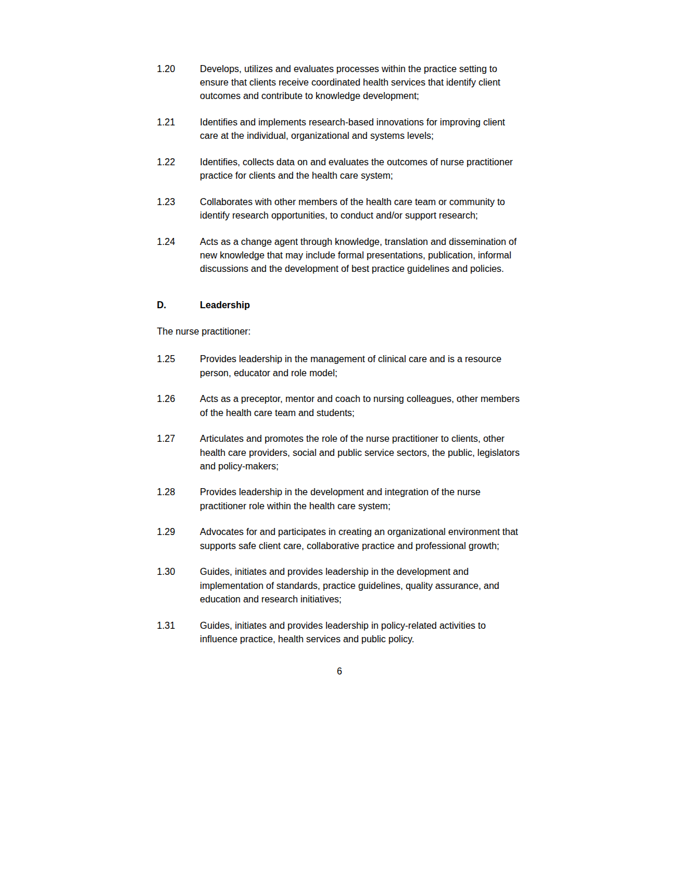1.20
Develops, utilizes and evaluates processes within the practice setting to ensure that clients receive coordinated health services that identify client outcomes and contribute to knowledge development;
1.21
Identifies and implements research-based innovations for improving client care at the individual, organizational and systems levels;
1.22
Identifies, collects data on and evaluates the outcomes of nurse practitioner practice for clients and the health care system;
1.23
Collaborates with other members of the health care team or community to identify research opportunities, to conduct and/or support research;
1.24
Acts as a change agent through knowledge, translation and dissemination of new knowledge that may include formal presentations, publication, informal discussions and the development of best practice guidelines and policies.
D. Leadership
The nurse practitioner:
1.25
Provides leadership in the management of clinical care and is a resource person, educator and role model;
1.26
Acts as a preceptor, mentor and coach to nursing colleagues, other members of the health care team and students;
1.27
Articulates and promotes the role of the nurse practitioner to clients, other health care providers, social and public service sectors, the public, legislators and policy-makers;
1.28
Provides leadership in the development and integration of the nurse practitioner role within the health care system;
1.29
Advocates for and participates in creating an organizational environment that supports safe client care, collaborative practice and professional growth;
1.30
Guides, initiates and provides leadership in the development and implementation of standards, practice guidelines, quality assurance, and education and research initiatives;
1.31
Guides, initiates and provides leadership in policy-related activities to influence practice, health services and public policy.
6